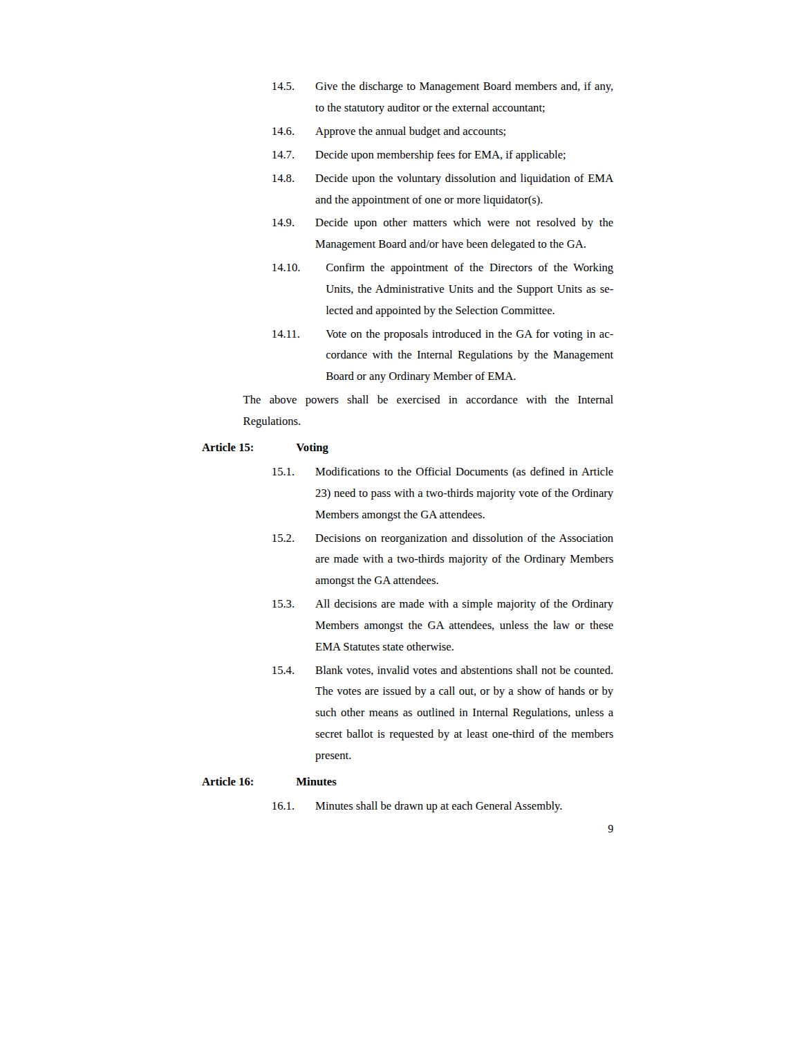14.5. Give the discharge to Management Board members and, if any, to the statutory auditor or the external accountant;
14.6. Approve the annual budget and accounts;
14.7. Decide upon membership fees for EMA, if applicable;
14.8. Decide upon the voluntary dissolution and liquidation of EMA and the appointment of one or more liquidator(s).
14.9. Decide upon other matters which were not resolved by the Management Board and/or have been delegated to the GA.
14.10. Confirm the appointment of the Directors of the Working Units, the Administrative Units and the Support Units as selected and appointed by the Selection Committee.
14.11. Vote on the proposals introduced in the GA for voting in accordance with the Internal Regulations by the Management Board or any Ordinary Member of EMA.
The above powers shall be exercised in accordance with the Internal Regulations.
Article 15: Voting
15.1. Modifications to the Official Documents (as defined in Article 23) need to pass with a two-thirds majority vote of the Ordinary Members amongst the GA attendees.
15.2. Decisions on reorganization and dissolution of the Association are made with a two-thirds majority of the Ordinary Members amongst the GA attendees.
15.3. All decisions are made with a simple majority of the Ordinary Members amongst the GA attendees, unless the law or these EMA Statutes state otherwise.
15.4. Blank votes, invalid votes and abstentions shall not be counted. The votes are issued by a call out, or by a show of hands or by such other means as outlined in Internal Regulations, unless a secret ballot is requested by at least one-third of the members present.
Article 16: Minutes
16.1. Minutes shall be drawn up at each General Assembly.
9